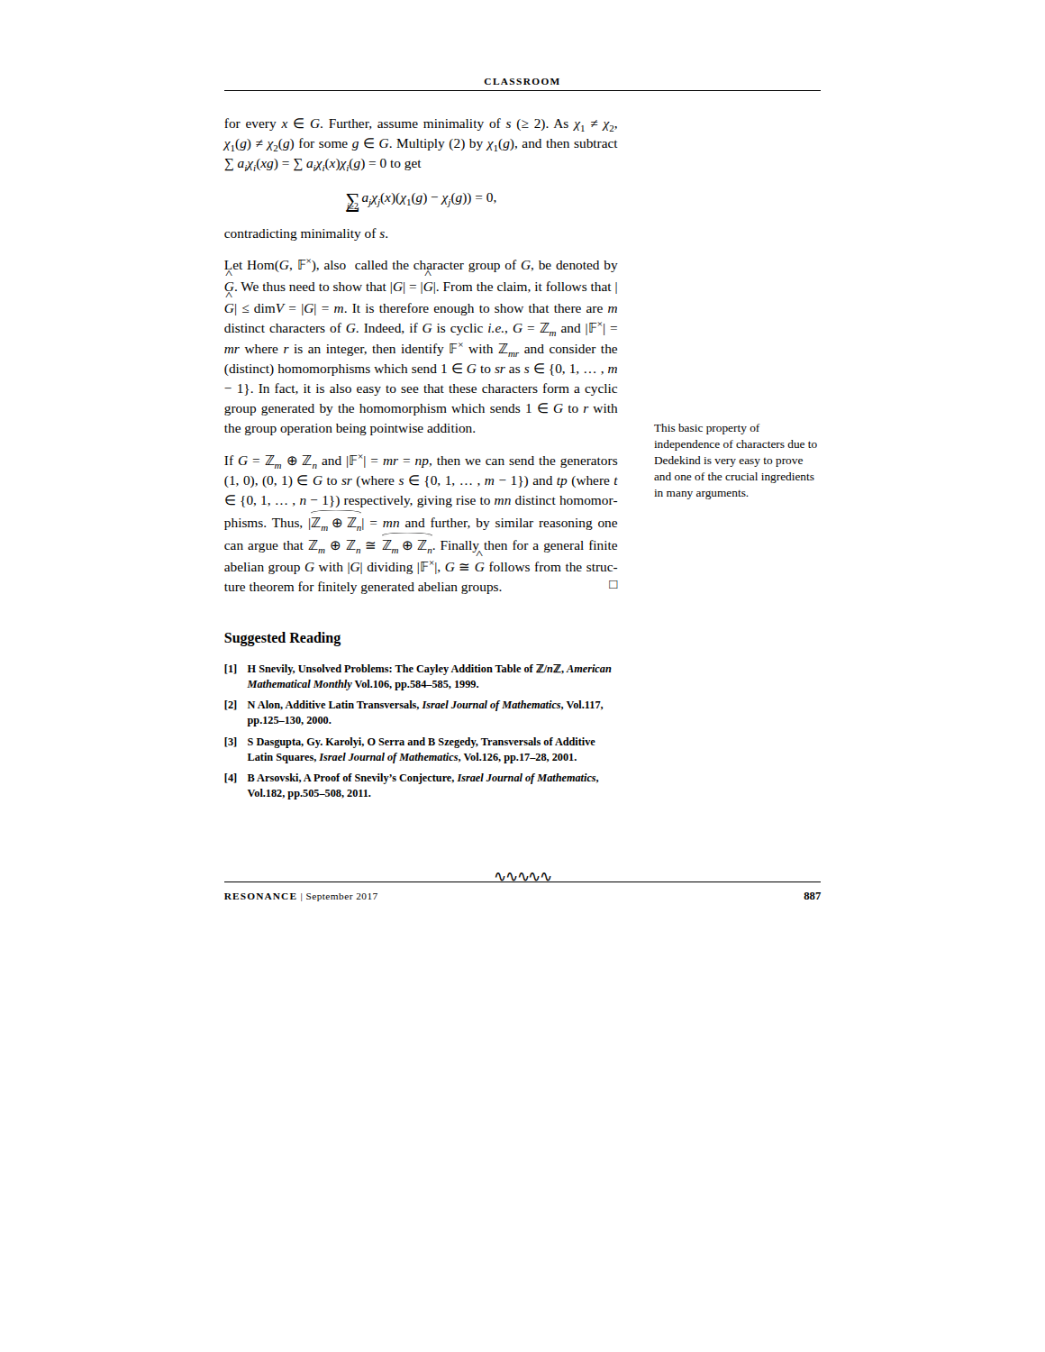CLASSROOM
for every x ∈ G. Further, assume minimality of s (≥ 2). As χ1 ≠ χ2, χ1(g) ≠ χ2(g) for some g ∈ G. Multiply (2) by χ1(g), and then subtract ∑ aiχi(xg) = ∑ aiχi(x)χi(g) = 0 to get
∑j≥2 ajχj(x)(χ1(g) − χj(g)) = 0,
contradicting minimality of s.
Let Hom(G, 𝔽×), also called the character group of G, be denoted by G. We thus need to show that |G| = |G|. From the claim, it follows that |G| ≤ dimV = |G| = m. It is therefore enough to show that there are m distinct characters of G. Indeed, if G is cyclic i.e., G = ℤm and |𝔽×| = mr where r is an integer, then identify 𝔽× with ℤmr and consider the (distinct) homomorphisms which send 1 ∈ G to sr as s ∈ {0, 1, … , m − 1}. In fact, it is also easy to see that these characters form a cyclic group generated by the homomorphism which sends 1 ∈ G to r with the group operation being pointwise addition.
If G = ℤm ⊕ ℤn and |𝔽×| = mr = np, then we can send the generators (1, 0), (0, 1) ∈ G to sr (where s ∈ {0, 1, … , m − 1}) and tp (where t ∈ {0, 1, … , n − 1}) respectively, giving rise to mn distinct homomorphisms. Thus, |ℤm ⊕ ℤn| = mn and further, by similar reasoning one can argue that ℤm ⊕ ℤn ≅ ℤm ⊕ ℤn. Finally then for a general finite abelian group G with |G| dividing |𝔽×|, G ≅ G follows from the structure theorem for finitely generated abelian groups.□
Suggested Reading
[1] H Snevily, Unsolved Problems: The Cayley Addition Table of ℤ/nℤ, American Mathematical Monthly Vol.106, pp.584–585, 1999.
[2] N Alon, Additive Latin Transversals, Israel Journal of Mathematics, Vol.117, pp.125–130, 2000.
[3] S Dasgupta, Gy. Karolyi, O Serra and B Szegedy, Transversals of Additive Latin Squares, Israel Journal of Mathematics, Vol.126, pp.17–28, 2001.
[4] B Arsovski, A Proof of Snevily’s Conjecture, Israel Journal of Mathematics, Vol.182, pp.505–508, 2011.
This basic property of independence of characters due to Dedekind is very easy to prove and one of the crucial ingredients in many arguments.
∿∿∿∿∿
RESONANCE | September 2017
887